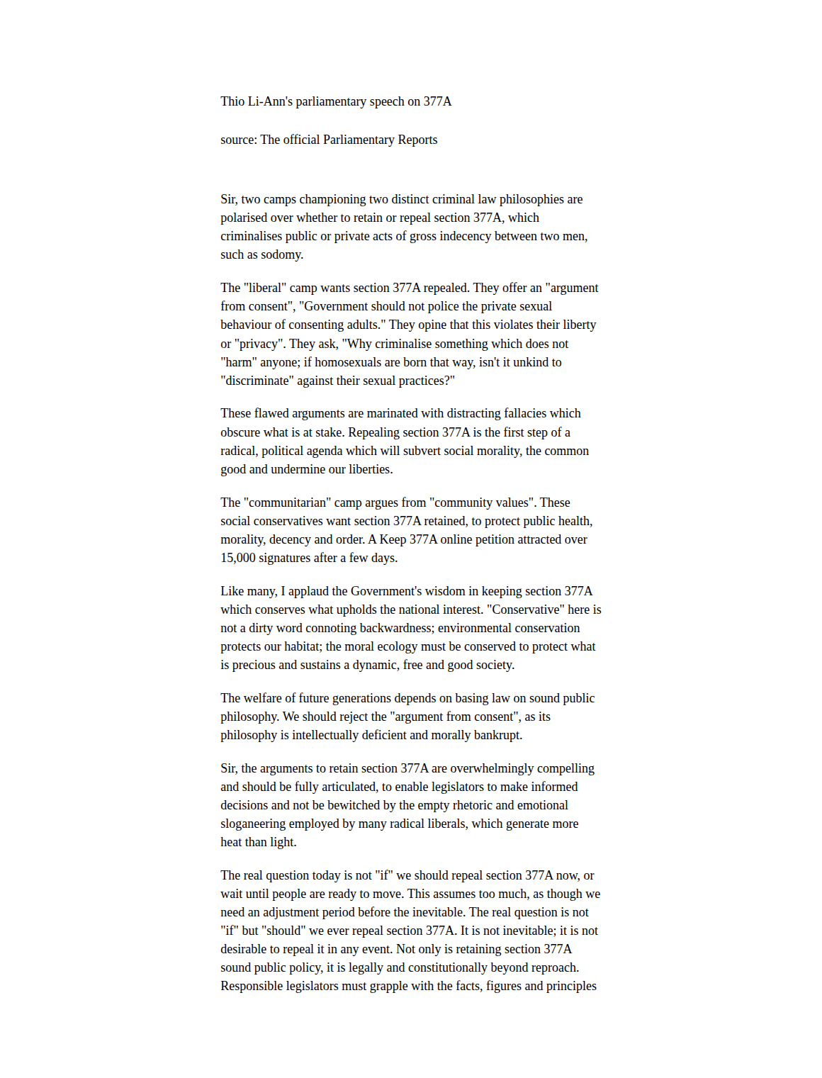Thio Li-Ann's parliamentary speech on 377A
source: The official Parliamentary Reports
Sir, two camps championing two distinct criminal law philosophies are polarised over whether to retain or repeal section 377A, which criminalises public or private acts of gross indecency between two men, such as sodomy.
The "liberal" camp wants section 377A repealed. They offer an "argument from consent", "Government should not police the private sexual behaviour of consenting adults." They opine that this violates their liberty or "privacy". They ask, "Why criminalise something which does not "harm" anyone; if homosexuals are born that way, isn't it unkind to "discriminate" against their sexual practices?"
These flawed arguments are marinated with distracting fallacies which obscure what is at stake. Repealing section 377A is the first step of a radical, political agenda which will subvert social morality, the common good and undermine our liberties.
The "communitarian" camp argues from "community values". These social conservatives want section 377A retained, to protect public health, morality, decency and order. A Keep 377A online petition attracted over 15,000 signatures after a few days.
Like many, I applaud the Government's wisdom in keeping section 377A which conserves what upholds the national interest. "Conservative" here is not a dirty word connoting backwardness; environmental conservation protects our habitat; the moral ecology must be conserved to protect what is precious and sustains a dynamic, free and good society.
The welfare of future generations depends on basing law on sound public philosophy. We should reject the "argument from consent", as its philosophy is intellectually deficient and morally bankrupt.
Sir, the arguments to retain section 377A are overwhelmingly compelling and should be fully articulated, to enable legislators to make informed decisions and not be bewitched by the empty rhetoric and emotional sloganeering employed by many radical liberals, which generate more heat than light.
The real question today is not "if" we should repeal section 377A now, or wait until people are ready to move. This assumes too much, as though we need an adjustment period before the inevitable. The real question is not "if" but "should" we ever repeal section 377A. It is not inevitable; it is not desirable to repeal it in any event. Not only is retaining section 377A sound public policy, it is legally and constitutionally beyond reproach. Responsible legislators must grapple with the facts, figures and principles